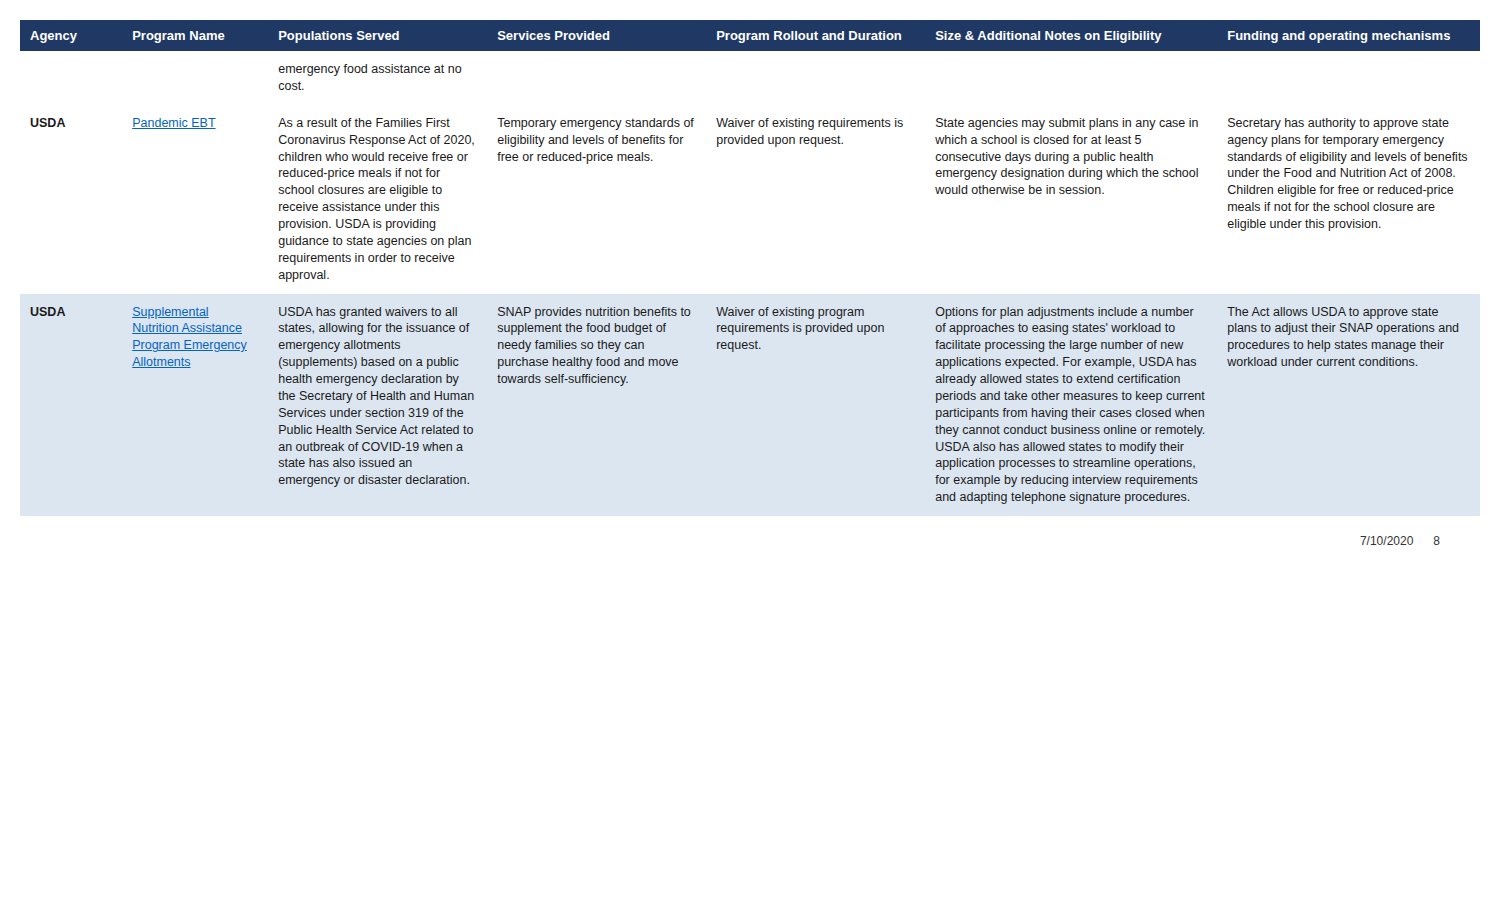| Agency | Program Name | Populations Served | Services Provided | Program Rollout and Duration | Size & Additional Notes on Eligibility | Funding and operating mechanisms |
| --- | --- | --- | --- | --- | --- | --- |
| | | emergency food assistance at no cost. | | | | |
| USDA | Pandemic EBT | As a result of the Families First Coronavirus Response Act of 2020, children who would receive free or reduced-price meals if not for school closures are eligible to receive assistance under this provision. USDA is providing guidance to state agencies on plan requirements in order to receive approval. | Temporary emergency standards of eligibility and levels of benefits for free or reduced-price meals. | Waiver of existing requirements is provided upon request. | State agencies may submit plans in any case in which a school is closed for at least 5 consecutive days during a public health emergency designation during which the school would otherwise be in session. | Secretary has authority to approve state agency plans for temporary emergency standards of eligibility and levels of benefits under the Food and Nutrition Act of 2008. Children eligible for free or reduced-price meals if not for the school closure are eligible under this provision. |
| USDA | Supplemental Nutrition Assistance Program Emergency Allotments | USDA has granted waivers to all states, allowing for the issuance of emergency allotments (supplements) based on a public health emergency declaration by the Secretary of Health and Human Services under section 319 of the Public Health Service Act related to an outbreak of COVID-19 when a state has also issued an emergency or disaster declaration. | SNAP provides nutrition benefits to supplement the food budget of needy families so they can purchase healthy food and move towards self-sufficiency. | Waiver of existing program requirements is provided upon request. | Options for plan adjustments include a number of approaches to easing states' workload to facilitate processing the large number of new applications expected. For example, USDA has already allowed states to extend certification periods and take other measures to keep current participants from having their cases closed when they cannot conduct business online or remotely. USDA also has allowed states to modify their application processes to streamline operations, for example by reducing interview requirements and adapting telephone signature procedures. | The Act allows USDA to approve state plans to adjust their SNAP operations and procedures to help states manage their workload under current conditions. |
7/10/2020 8